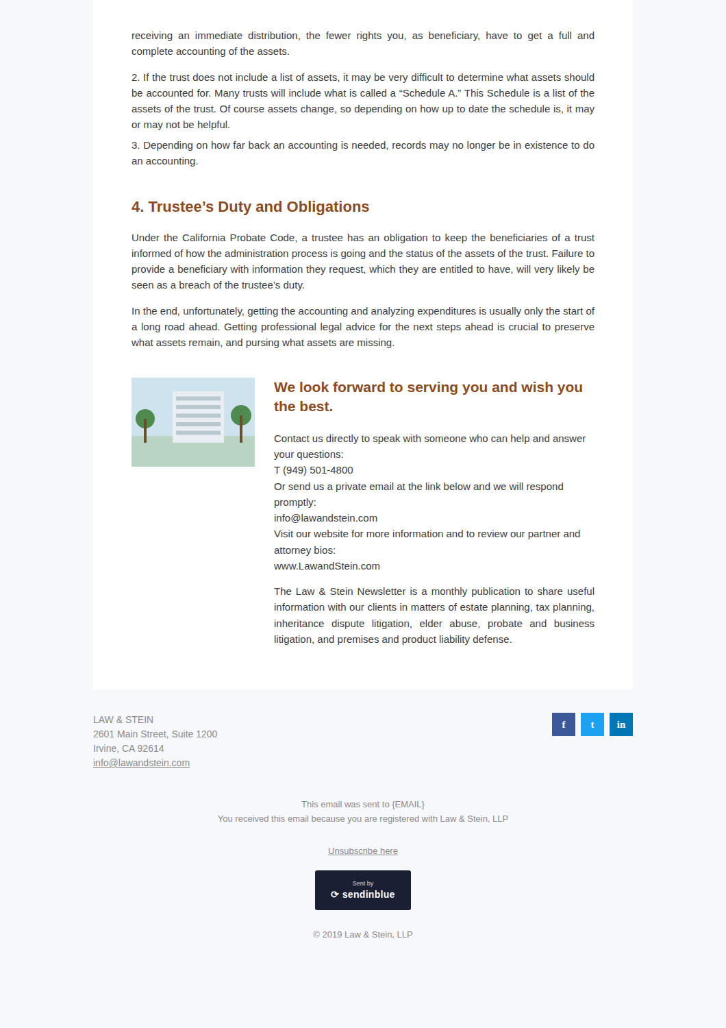receiving an immediate distribution, the fewer rights you, as beneficiary, have to get a full and complete accounting of the assets.
2. If the trust does not include a list of assets, it may be very difficult to determine what assets should be accounted for. Many trusts will include what is called a “Schedule A.” This Schedule is a list of the assets of the trust. Of course assets change, so depending on how up to date the schedule is, it may or may not be helpful.
3. Depending on how far back an accounting is needed, records may no longer be in existence to do an accounting.
4. Trustee’s Duty and Obligations
Under the California Probate Code, a trustee has an obligation to keep the beneficiaries of a trust informed of how the administration process is going and the status of the assets of the trust. Failure to provide a beneficiary with information they request, which they are entitled to have, will very likely be seen as a breach of the trustee’s duty.
In the end, unfortunately, getting the accounting and analyzing expenditures is usually only the start of a long road ahead. Getting professional legal advice for the next steps ahead is crucial to preserve what assets remain, and pursing what assets are missing.
We look forward to serving you and wish you the best.
Contact us directly to speak with someone who can help and answer your questions:
T (949) 501-4800
Or send us a private email at the link below and we will respond promptly:
info@lawandstein.com
Visit our website for more information and to review our partner and attorney bios:
www.LawandStein.com
The Law & Stein Newsletter is a monthly publication to share useful information with our clients in matters of estate planning, tax planning, inheritance dispute litigation, elder abuse, probate and business litigation, and premises and product liability defense.
LAW & STEIN
2601 Main Street, Suite 1200
Irvine, CA 92614
info@lawandstein.com
f t in
This email was sent to {EMAIL}
You received this email because you are registered with Law & Stein, LLP
Unsubscribe here
Sent by ⟳ sendinblue
© 2019 Law & Stein, LLP